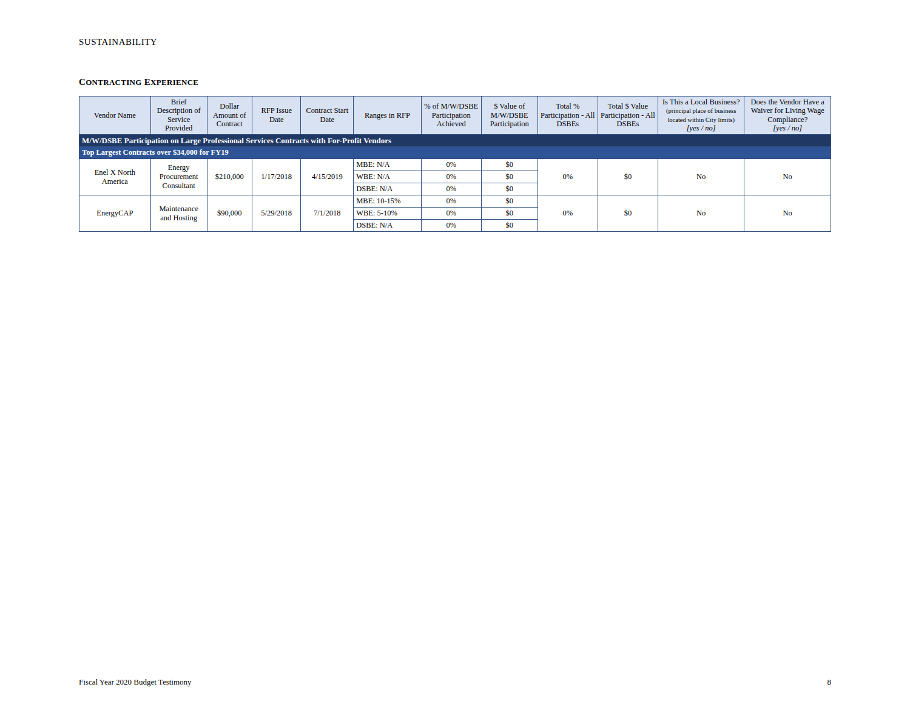SUSTAINABILITY
CONTRACTING EXPERIENCE
| M/W/DSBE Participation on Large Professional Services Contracts with For-Profit Vendors |
| Top Largest Contracts over $34,000 for FY19 |
| Vendor Name | Brief Description of Service Provided | Dollar Amount of Contract | RFP Issue Date | Contract Start Date | Ranges in RFP | % of M/W/DSBE Participation Achieved | $ Value of M/W/DSBE Participation | Total % Participation - All DSBEs | Total $ Value Participation - All DSBEs | Is This a Local Business? (principal place of business located within City limits) [yes / no] | Does the Vendor Have a Waiver for Living Wage Compliance? [yes / no] |
| Enel X North America | Energy Procurement Consultant | $210,000 | 1/17/2018 | 4/15/2019 | MBE: N/A | 0% | $0 | 0% | $0 | No | No |
| WBE: N/A | 0% | $0 |
| DSBE: N/A | 0% | $0 |
| EnergyCAP | Maintenance and Hosting | $90,000 | 5/29/2018 | 7/1/2018 | MBE: 10-15% | 0% | $0 | 0% | $0 | No | No |
| WBE: 5-10% | 0% | $0 |
| DSBE: N/A | 0% | $0 |
Fiscal Year 2020 Budget Testimony 8